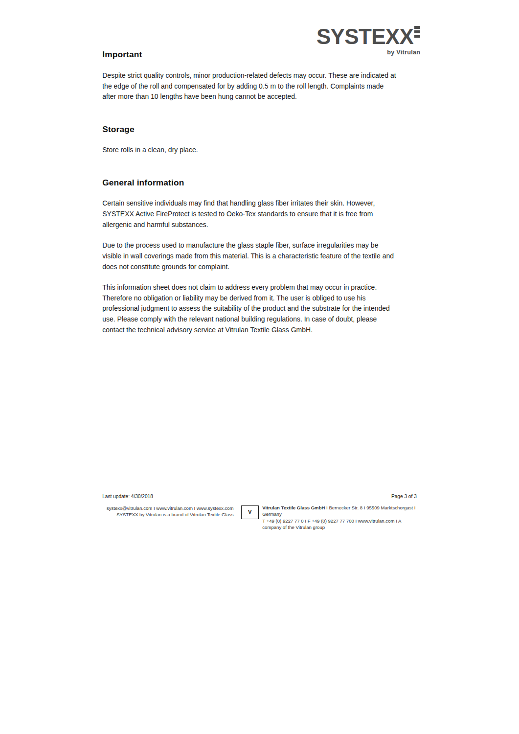SYSTEXX
by Vitrulan
Important
Despite strict quality controls, minor production-related defects may occur. These are indicated at the edge of the roll and compensated for by adding 0.5 m to the roll length. Complaints made after more than 10 lengths have been hung cannot be accepted.
Storage
Store rolls in a clean, dry place.
General information
Certain sensitive individuals may find that handling glass fiber irritates their skin. However, SYSTEXX Active FireProtect is tested to Oeko-Tex standards to ensure that it is free from allergenic and harmful substances.
Due to the process used to manufacture the glass staple fiber, surface irregularities may be visible in wall coverings made from this material. This is a characteristic feature of the textile and does not constitute grounds for complaint.
This information sheet does not claim to address every problem that may occur in practice. Therefore no obligation or liability may be derived from it. The user is obliged to use his professional judgment to assess the suitability of the product and the substrate for the intended use. Please comply with the relevant national building regulations. In case of doubt, please contact the technical advisory service at Vitrulan Textile Glass GmbH.
Last update: 4/30/2018 Page 3 of 3
systexx@vitrulan.com I www.vitrulan.com I www.systexx.com
SYSTEXX by Vitrulan is a brand of Vitrulan Textile Glass
Vitrulan Textile Glass GmbH I Bernecker Str. 8 I 95509 Marktschorgast I Germany
T +49 (0) 9227 77 0 I F +49 (0) 9227 77 700 I www.vitrulan.com I A company of the Vitrulan group